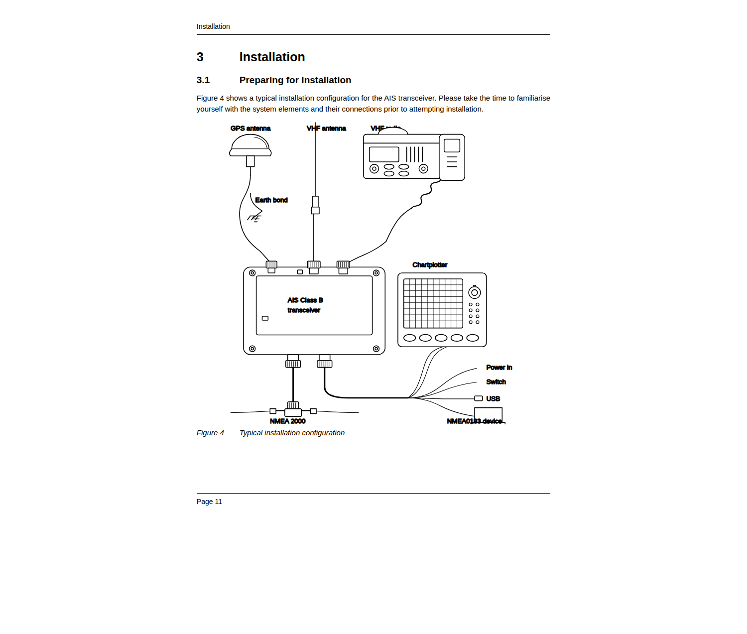Installation
3 Installation
3.1 Preparing for Installation
Figure 4 shows a typical installation configuration for the AIS transceiver. Please take the time to familiarise yourself with the system elements and their connections prior to attempting installation.
GPS antenna VHF antenna VHF radio Earth bond Chartplotter AIS Class B transceiver Power in Switch USB NMEA 2000 NMEA0183 device
Figure 4 Typical installation configuration
Page 11